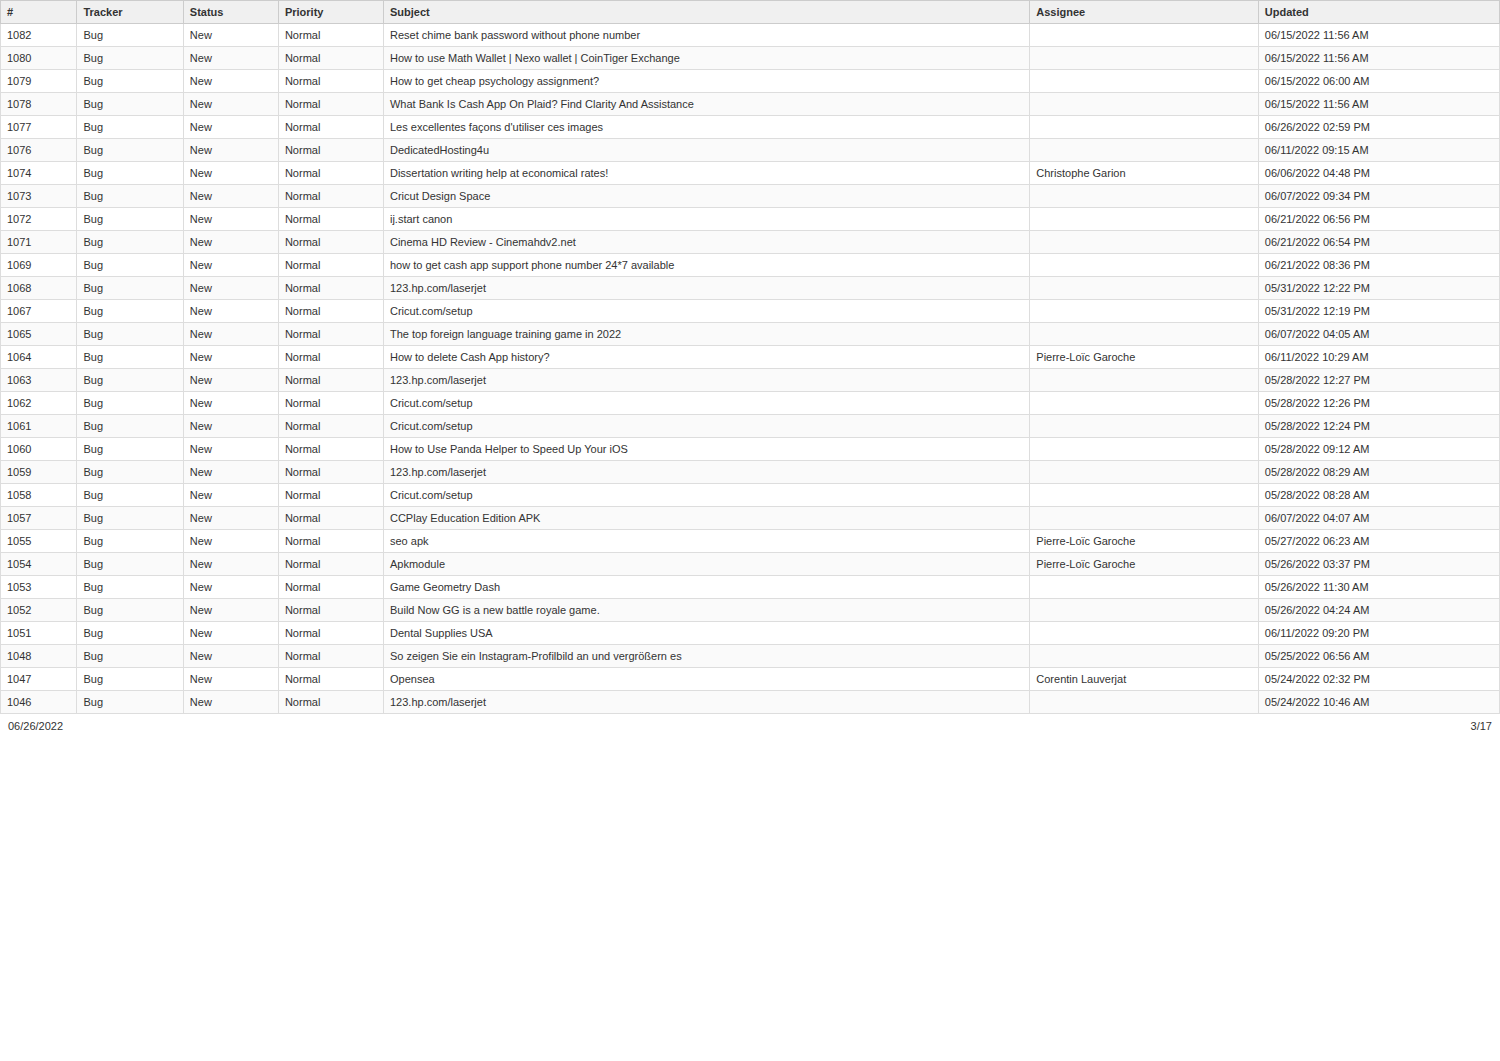| # | Tracker | Status | Priority | Subject | Assignee | Updated |
| --- | --- | --- | --- | --- | --- | --- |
| 1082 | Bug | New | Normal | Reset chime bank password without phone number | | 06/15/2022 11:56 AM |
| 1080 | Bug | New | Normal | How to use Math Wallet / Nexo wallet / CoinTiger Exchange | | 06/15/2022 11:56 AM |
| 1079 | Bug | New | Normal | How to get cheap psychology assignment? | | 06/15/2022 06:00 AM |
| 1078 | Bug | New | Normal | What Bank Is Cash App On Plaid? Find Clarity And Assistance | | 06/15/2022 11:56 AM |
| 1077 | Bug | New | Normal | Les excellentes façons d'utiliser ces images | | 06/26/2022 02:59 PM |
| 1076 | Bug | New | Normal | DedicatedHosting4u | | 06/11/2022 09:15 AM |
| 1074 | Bug | New | Normal | Dissertation writing help at economical rates! | Christophe Garion | 06/06/2022 04:48 PM |
| 1073 | Bug | New | Normal | Cricut Design Space | | 06/07/2022 09:34 PM |
| 1072 | Bug | New | Normal | ij.start canon | | 06/21/2022 06:56 PM |
| 1071 | Bug | New | Normal | Cinema HD Review - Cinemahdv2.net | | 06/21/2022 06:54 PM |
| 1069 | Bug | New | Normal | how to get cash app support phone number 24*7 available | | 06/21/2022 08:36 PM |
| 1068 | Bug | New | Normal | 123.hp.com/laserjet | | 05/31/2022 12:22 PM |
| 1067 | Bug | New | Normal | Cricut.com/setup | | 05/31/2022 12:19 PM |
| 1065 | Bug | New | Normal | The top foreign language training game in 2022 | | 06/07/2022 04:05 AM |
| 1064 | Bug | New | Normal | How to delete Cash App history? | Pierre-Loïc Garoche | 06/11/2022 10:29 AM |
| 1063 | Bug | New | Normal | 123.hp.com/laserjet | | 05/28/2022 12:27 PM |
| 1062 | Bug | New | Normal | Cricut.com/setup | | 05/28/2022 12:26 PM |
| 1061 | Bug | New | Normal | Cricut.com/setup | | 05/28/2022 12:24 PM |
| 1060 | Bug | New | Normal | How to Use Panda Helper to Speed Up Your iOS | | 05/28/2022 09:12 AM |
| 1059 | Bug | New | Normal | 123.hp.com/laserjet | | 05/28/2022 08:29 AM |
| 1058 | Bug | New | Normal | Cricut.com/setup | | 05/28/2022 08:28 AM |
| 1057 | Bug | New | Normal | CCPlay Education Edition APK | | 06/07/2022 04:07 AM |
| 1055 | Bug | New | Normal | seo apk | Pierre-Loïc Garoche | 05/27/2022 06:23 AM |
| 1054 | Bug | New | Normal | Apkmodule | Pierre-Loïc Garoche | 05/26/2022 03:37 PM |
| 1053 | Bug | New | Normal | Game Geometry Dash | | 05/26/2022 11:30 AM |
| 1052 | Bug | New | Normal | Build Now GG is a new battle royale game. | | 05/26/2022 04:24 AM |
| 1051 | Bug | New | Normal | Dental Supplies USA | | 06/11/2022 09:20 PM |
| 1048 | Bug | New | Normal | So zeigen Sie ein Instagram-Profilbild an und vergrößern es | | 05/25/2022 06:56 AM |
| 1047 | Bug | New | Normal | Opensea | Corentin Lauverjat | 05/24/2022 02:32 PM |
| 1046 | Bug | New | Normal | 123.hp.com/laserjet | | 05/24/2022 10:46 AM |
06/26/2022 3/17